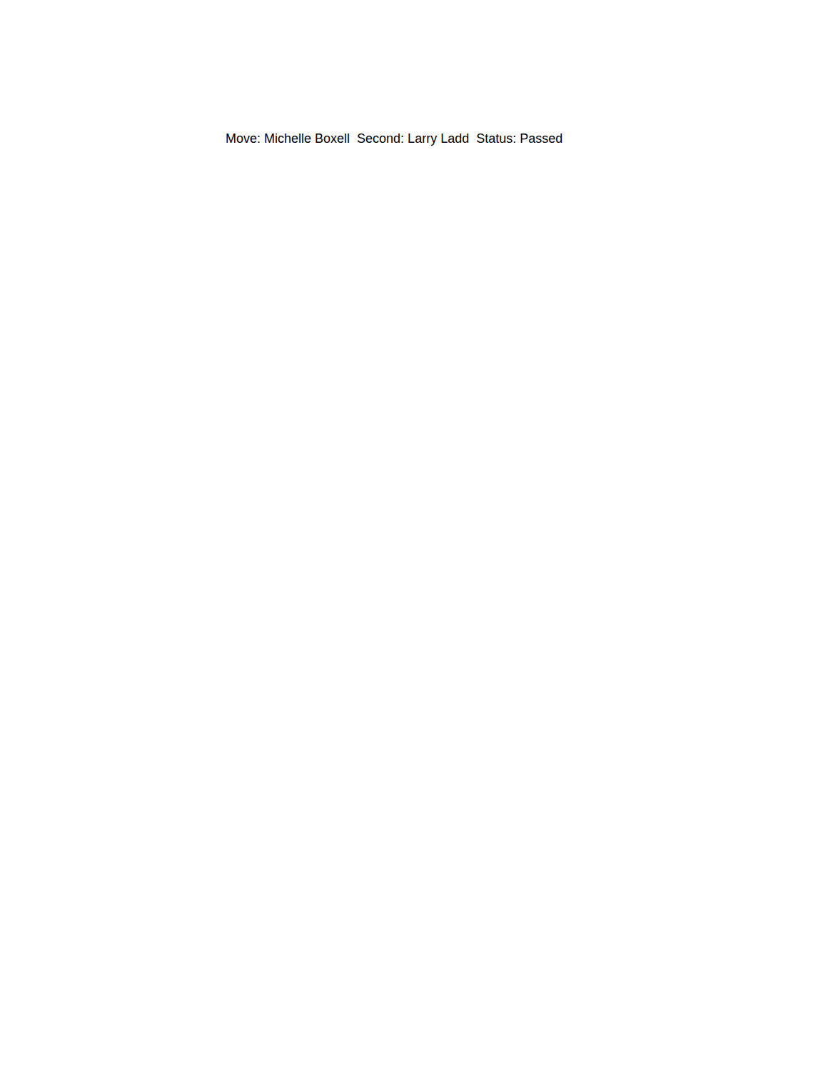Move: Michelle Boxell Second: Larry Ladd Status: Passed